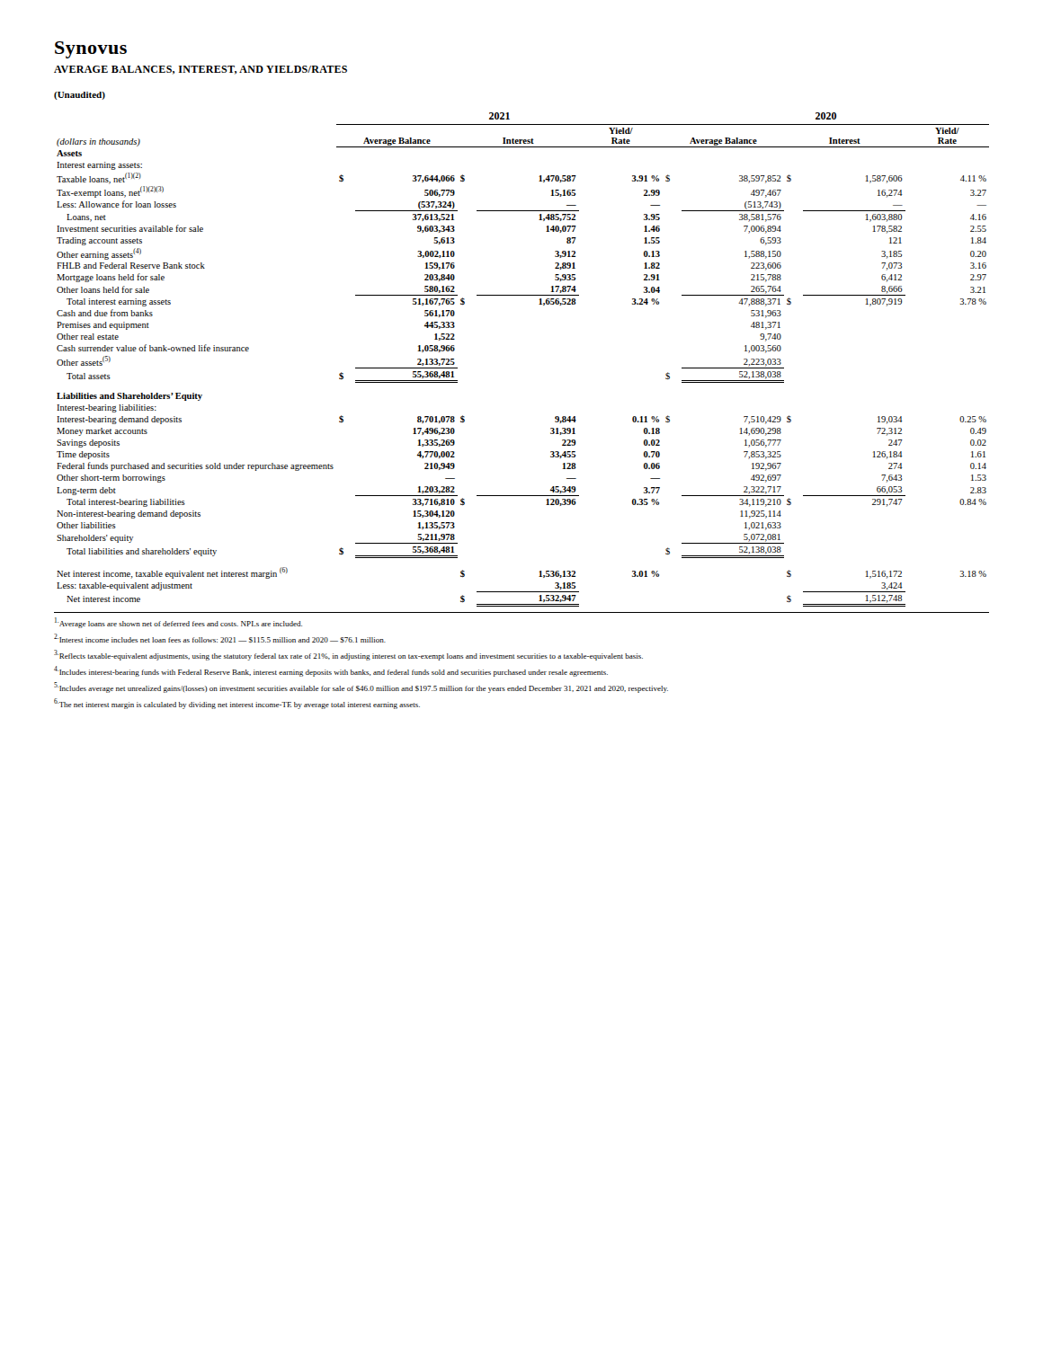Synovus
AVERAGE BALANCES, INTEREST, AND YIELDS/RATES
(Unaudited)
| | 2021 | 2020 |
| (dollars in thousands) | Average Balance | Interest | Yield/ Rate | Average Balance | Interest | Yield/ Rate |
| Assets | |
| Interest earning assets: | |
| Taxable loans, net (1)(2) | $ | 37,644,066 | $ | 1,470,587 | 3.91 % | $ | 38,597,852 | $ | 1,587,606 | 4.11 % |
| Tax-exempt loans, net (1)(2)(3) | | 506,779 | | 15,165 | 2.99 | | 497,467 | | 16,274 | 3.27 |
| Less: Allowance for loan losses | | (537,324) | | — | — | | (513,743) | | — | — |
| Loans, net | | 37,613,521 | | 1,485,752 | 3.95 | | 38,581,576 | | 1,603,880 | 4.16 |
| Investment securities available for sale | | 9,603,343 | | 140,077 | 1.46 | | 7,006,894 | | 178,582 | 2.55 |
| Trading account assets | | 5,613 | | 87 | 1.55 | | 6,593 | | 121 | 1.84 |
| Other earning assets (4) | | 3,002,110 | | 3,912 | 0.13 | | 1,588,150 | | 3,185 | 0.20 |
| FHLB and Federal Reserve Bank stock | | 159,176 | | 2,891 | 1.82 | | 223,606 | | 7,073 | 3.16 |
| Mortgage loans held for sale | | 203,840 | | 5,935 | 2.91 | | 215,788 | | 6,412 | 2.97 |
| Other loans held for sale | | 580,162 | | 17,874 | 3.04 | | 265,764 | | 8,666 | 3.21 |
| Total interest earning assets | | 51,167,765 | $ | 1,656,528 | 3.24 % | | 47,888,371 | $ | 1,807,919 | 3.78 % |
| Cash and due from banks | | 561,170 | | | | | 531,963 | | | |
| Premises and equipment | | 445,333 | | | | | 481,371 | | | |
| Other real estate | | 1,522 | | | | | 9,740 | | | |
| Cash surrender value of bank-owned life insurance | | 1,058,966 | | | | | 1,003,560 | | | |
| Other assets (5) | | 2,133,725 | | | | | 2,223,033 | | | |
| Total assets | $ | 55,368,481 | | | | $ | 52,138,038 | | | |
| Liabilities and Shareholders’ Equity | |
| Interest-bearing liabilities: | |
| Interest-bearing demand deposits | $ | 8,701,078 | $ | 9,844 | 0.11 % | $ | 7,510,429 | $ | 19,034 | 0.25 % |
| Money market accounts | | 17,496,230 | | 31,391 | 0.18 | | 14,690,298 | | 72,312 | 0.49 |
| Savings deposits | | 1,335,269 | | 229 | 0.02 | | 1,056,777 | | 247 | 0.02 |
| Time deposits | | 4,770,002 | | 33,455 | 0.70 | | 7,853,325 | | 126,184 | 1.61 |
| Federal funds purchased and securities sold under repurchase agreements | | 210,949 | | 128 | 0.06 | | 192,967 | | 274 | 0.14 |
| Other short-term borrowings | | — | | — | — | | 492,697 | | 7,643 | 1.53 |
| Long-term debt | | 1,203,282 | | 45,349 | 3.77 | | 2,322,717 | | 66,053 | 2.83 |
| Total interest-bearing liabilities | | 33,716,810 | $ | 120,396 | 0.35 % | | 34,119,210 | $ | 291,747 | 0.84 % |
| Non-interest-bearing demand deposits | | 15,304,120 | | | | | 11,925,114 | | | |
| Other liabilities | | 1,135,573 | | | | | 1,021,633 | | | |
| Shareholders' equity | | 5,211,978 | | | | | 5,072,081 | | | |
| Total liabilities and shareholders' equity | $ | 55,368,481 | | | | $ | 52,138,038 | | | |
| Net interest income, taxable equivalent net interest margin (6) | | | $ | 1,536,132 | 3.01 % | | | $ | 1,516,172 | 3.18 % |
| Less: taxable-equivalent adjustment | | | | 3,185 | | | | | 3,424 | |
| Net interest income | | | $ | 1,532,947 | | | | $ | 1,512,748 | |
1.Average loans are shown net of deferred fees and costs. NPLs are included.
2.Interest income includes net loan fees as follows: 2021 — $115.5 million and 2020 — $76.1 million.
3.Reflects taxable-equivalent adjustments, using the statutory federal tax rate of 21%, in adjusting interest on tax-exempt loans and investment securities to a taxable-equivalent basis.
4.Includes interest-bearing funds with Federal Reserve Bank, interest earning deposits with banks, and federal funds sold and securities purchased under resale agreements.
5.Includes average net unrealized gains/(losses) on investment securities available for sale of $46.0 million and $197.5 million for the years ended December 31, 2021 and 2020, respectively.
6.The net interest margin is calculated by dividing net interest income-TE by average total interest earning assets.